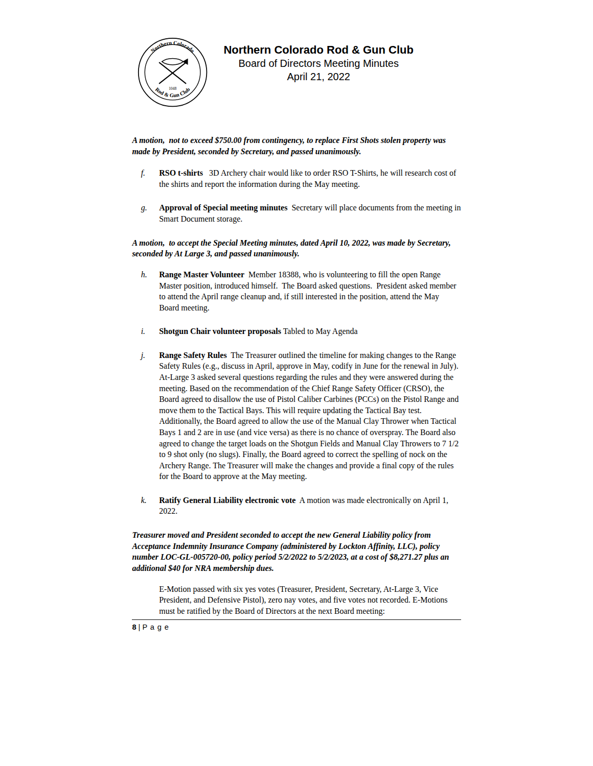Northern Colorado Rod & Gun Club 1048
Northern Colorado Rod & Gun Club
Board of Directors Meeting Minutes
April 21, 2022
A motion, not to exceed $750.00 from contingency, to replace First Shots stolen property was made by President, seconded by Secretary, and passed unanimously.
f. RSO t-shirts 3D Archery chair would like to order RSO T-Shirts, he will research cost of the shirts and report the information during the May meeting.
g. Approval of Special meeting minutes Secretary will place documents from the meeting in Smart Document storage.
A motion, to accept the Special Meeting minutes, dated April 10, 2022, was made by Secretary, seconded by At Large 3, and passed unanimously.
h. Range Master Volunteer Member 18388, who is volunteering to fill the open Range Master position, introduced himself. The Board asked questions. President asked member to attend the April range cleanup and, if still interested in the position, attend the May Board meeting.
i. Shotgun Chair volunteer proposals Tabled to May Agenda
j. Range Safety Rules The Treasurer outlined the timeline for making changes to the Range Safety Rules (e.g., discuss in April, approve in May, codify in June for the renewal in July). At-Large 3 asked several questions regarding the rules and they were answered during the meeting. Based on the recommendation of the Chief Range Safety Officer (CRSO), the Board agreed to disallow the use of Pistol Caliber Carbines (PCCs) on the Pistol Range and move them to the Tactical Bays. This will require updating the Tactical Bay test. Additionally, the Board agreed to allow the use of the Manual Clay Thrower when Tactical Bays 1 and 2 are in use (and vice versa) as there is no chance of overspray. The Board also agreed to change the target loads on the Shotgun Fields and Manual Clay Throwers to 7 1/2 to 9 shot only (no slugs). Finally, the Board agreed to correct the spelling of nock on the Archery Range. The Treasurer will make the changes and provide a final copy of the rules for the Board to approve at the May meeting.
k. Ratify General Liability electronic vote A motion was made electronically on April 1, 2022.
Treasurer moved and President seconded to accept the new General Liability policy from Acceptance Indemnity Insurance Company (administered by Lockton Affinity, LLC), policy number LOC-GL-005720-00, policy period 5/2/2022 to 5/2/2023, at a cost of $8,271.27 plus an additional $40 for NRA membership dues.
E-Motion passed with six yes votes (Treasurer, President, Secretary, At-Large 3, Vice President, and Defensive Pistol), zero nay votes, and five votes not recorded. E-Motions must be ratified by the Board of Directors at the next Board meeting:
8 | P a g e